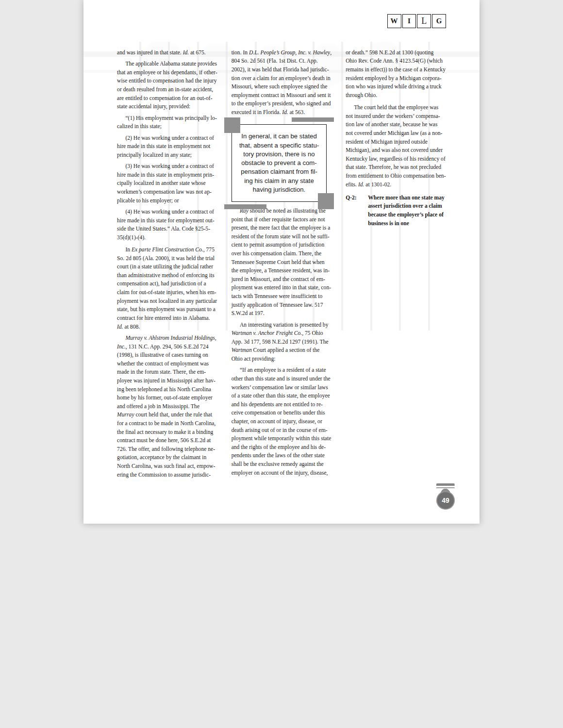W
I
L
G
and was injured in that state. Id. at 675.
The applicable Alabama statute provides that an employee or his dependants, if otherwise entitled to compensation had the injury or death resulted from an in-state accident, are entitled to compensation for an out-of-state accidental injury, provided:
“(1) His employment was principally localized in this state;
(2) He was working under a contract of hire made in this state in employment not principally localized in any state;
(3) He was working under a contract of hire made in this state in employment principally localized in another state whose workmen’s compensation law was not applicable to his employer; or
(4) He was working under a contract of hire made in this state for employment outside the United States.” Ala. Code §25-5-35(d)(1)-(4).
In Ex parte Flint Construction Co., 775 So. 2d 805 (Ala. 2000), it was held the trial court (in a state utilizing the judicial rather than administrative method of enforcing its compensation act), had jurisdiction of a claim for out-of-state injuries, when his employment was not localized in any particular state, but his employment was pursuant to a contract for hire entered into in Alabama. Id. at 808.
Murray v. Ahlstrom Industrial Holdings, Inc., 131 N.C. App. 294, 506 S.E.2d 724 (1998), is illustrative of cases turning on whether the contract of employment was made in the forum state. There, the employee was injured in Mississippi after having been telephoned at his North Carolina home by his former, out-of-state employer and offered a job in Mississippi. The Murray court held that, under the rule that for a contract to be made in North Carolina, the final act necessary to make it a binding contract must be done here, 506 S.E.2d at 726. The offer, and following telephone negotiation, acceptance by the claimant in North Carolina, was such final act, empowering the Commission to assume jurisdiction. In D.L. People’s Group, Inc. v. Hawley, 804 So. 2d 561 (Fla. 1st Dist. Ct. App. 2002), it was held that Florida had jurisdiction over a claim for an employee’s death in Missouri, where such employee signed the employment contract in Missouri and sent it to the employer’s president, who signed and executed it in Florida. Id. at 563.
In general, it can be stated that, absent a specific statutory provision, there is no obstacle to prevent a compensation claimant from filing his claim in any state having jurisdiction.
Ray should be noted as illustrating the point that if other requisite factors are not present, the mere fact that the employee is a resident of the forum state will not be sufficient to permit assumption of jurisdiction over his compensation claim. There, the Tennessee Supreme Court held that when the employee, a Tennessee resident, was injured in Missouri, and the contract of employment was entered into in that state, contacts with Tennessee were insufficient to justify application of Tennessee law. 517 S.W.2d at 197.
An interesting variation is presented by Wartman v. Anchor Freight Co., 75 Ohio App. 3d 177, 598 N.E.2d 1297 (1991). The Wartman Court applied a section of the Ohio act providing:
“If an employee is a resident of a state other than this state and is insured under the workers’ compensation law or similar laws of a state other than this state, the employee and his dependents are not entitled to receive compensation or benefits under this chapter, on account of injury, disease, or death arising out of or in the course of employment while temporarily within this state and the rights of the employee and his dependents under the laws of the other state shall be the exclusive remedy against the employer on account of the injury, disease, or death.” 598 N.E.2d at 1300 (quoting Ohio Rev. Code Ann. § 4123.54(G) (which remains in effect)) to the case of a Kentucky resident employed by a Michigan corporation who was injured while driving a truck through Ohio.
The court held that the employee was not insured under the workers’ compensation law of another state, because he was not covered under Michigan law (as a nonresident of Michigan injured outside Michigan), and was also not covered under Kentucky law, regardless of his residency of that state. Therefore, he was not precluded from entitlement to Ohio compensation benefits. Id. at 1301-02.
Q-2:
Where more than one state may assert jurisdiction over a claim because the employer’s place of business is in one
49